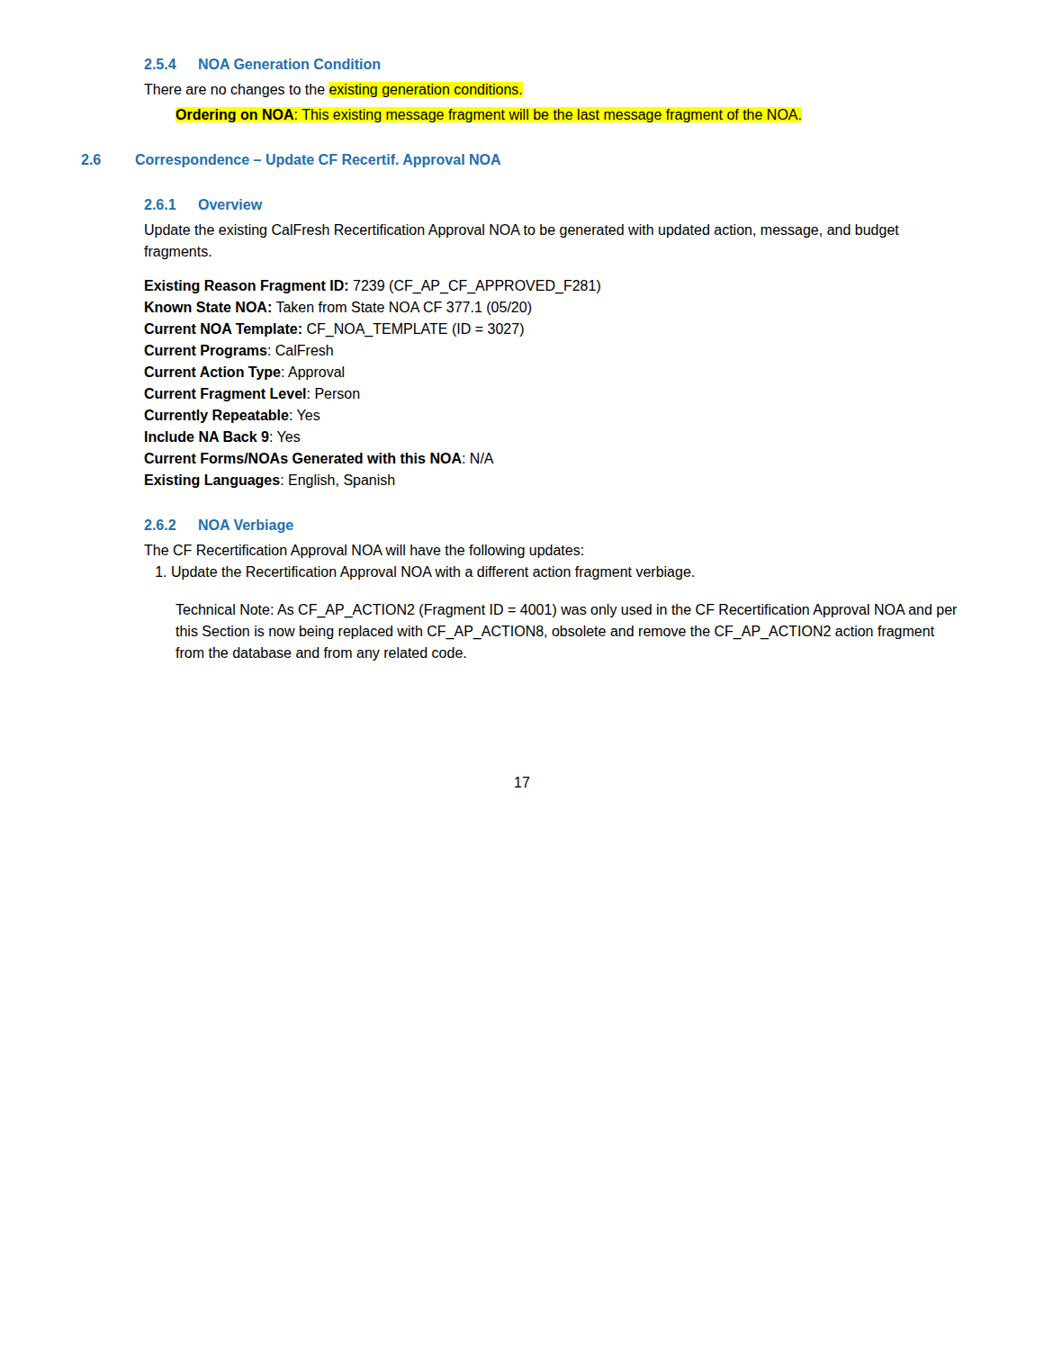2.5.4 NOA Generation Condition
There are no changes to the existing generation conditions.
Ordering on NOA: This existing message fragment will be the last message fragment of the NOA.
2.6 Correspondence – Update CF Recertif. Approval NOA
2.6.1 Overview
Update the existing CalFresh Recertification Approval NOA to be generated with updated action, message, and budget fragments.
Existing Reason Fragment ID: 7239 (CF_AP_CF_APPROVED_F281)
Known State NOA: Taken from State NOA CF 377.1 (05/20)
Current NOA Template: CF_NOA_TEMPLATE (ID = 3027)
Current Programs: CalFresh
Current Action Type: Approval
Current Fragment Level: Person
Currently Repeatable: Yes
Include NA Back 9: Yes
Current Forms/NOAs Generated with this NOA: N/A
Existing Languages: English, Spanish
2.6.2 NOA Verbiage
The CF Recertification Approval NOA will have the following updates:
Update the Recertification Approval NOA with a different action fragment verbiage.
Technical Note: As CF_AP_ACTION2 (Fragment ID = 4001) was only used in the CF Recertification Approval NOA and per this Section is now being replaced with CF_AP_ACTION8, obsolete and remove the CF_AP_ACTION2 action fragment from the database and from any related code.
17